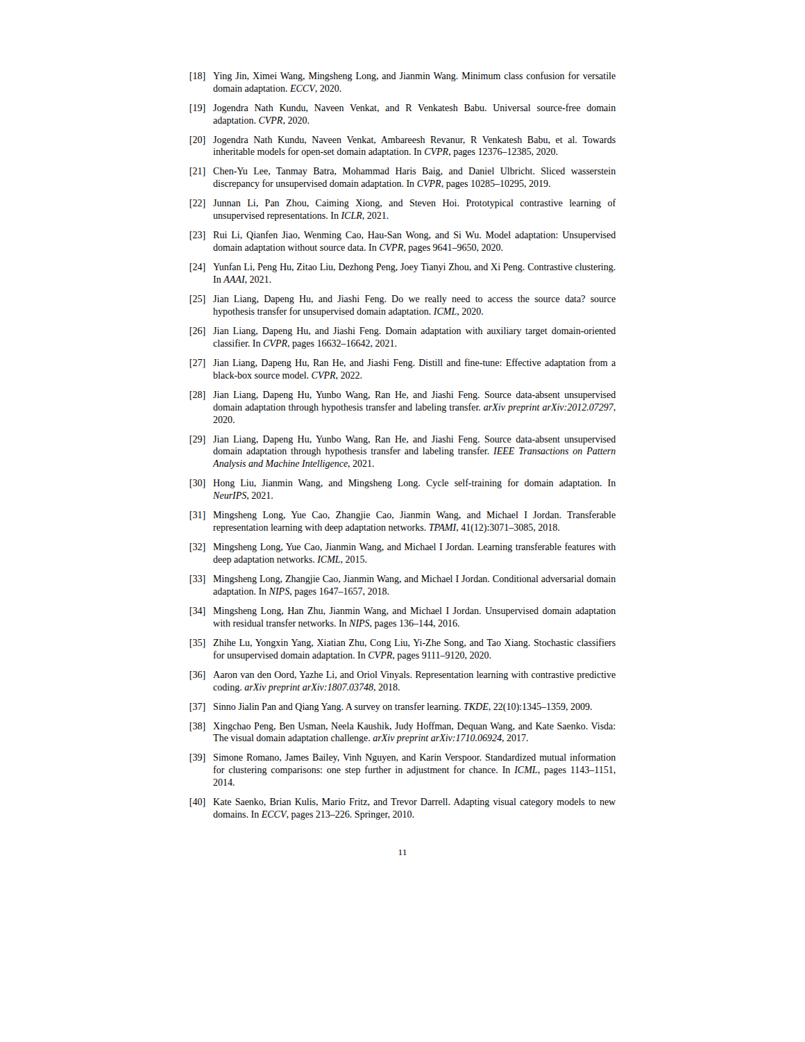[18] Ying Jin, Ximei Wang, Mingsheng Long, and Jianmin Wang. Minimum class confusion for versatile domain adaptation. ECCV, 2020.
[19] Jogendra Nath Kundu, Naveen Venkat, and R Venkatesh Babu. Universal source-free domain adaptation. CVPR, 2020.
[20] Jogendra Nath Kundu, Naveen Venkat, Ambareesh Revanur, R Venkatesh Babu, et al. Towards inheritable models for open-set domain adaptation. In CVPR, pages 12376–12385, 2020.
[21] Chen-Yu Lee, Tanmay Batra, Mohammad Haris Baig, and Daniel Ulbricht. Sliced wasserstein discrepancy for unsupervised domain adaptation. In CVPR, pages 10285–10295, 2019.
[22] Junnan Li, Pan Zhou, Caiming Xiong, and Steven Hoi. Prototypical contrastive learning of unsupervised representations. In ICLR, 2021.
[23] Rui Li, Qianfen Jiao, Wenming Cao, Hau-San Wong, and Si Wu. Model adaptation: Unsupervised domain adaptation without source data. In CVPR, pages 9641–9650, 2020.
[24] Yunfan Li, Peng Hu, Zitao Liu, Dezhong Peng, Joey Tianyi Zhou, and Xi Peng. Contrastive clustering. In AAAI, 2021.
[25] Jian Liang, Dapeng Hu, and Jiashi Feng. Do we really need to access the source data? source hypothesis transfer for unsupervised domain adaptation. ICML, 2020.
[26] Jian Liang, Dapeng Hu, and Jiashi Feng. Domain adaptation with auxiliary target domain-oriented classifier. In CVPR, pages 16632–16642, 2021.
[27] Jian Liang, Dapeng Hu, Ran He, and Jiashi Feng. Distill and fine-tune: Effective adaptation from a black-box source model. CVPR, 2022.
[28] Jian Liang, Dapeng Hu, Yunbo Wang, Ran He, and Jiashi Feng. Source data-absent unsupervised domain adaptation through hypothesis transfer and labeling transfer. arXiv preprint arXiv:2012.07297, 2020.
[29] Jian Liang, Dapeng Hu, Yunbo Wang, Ran He, and Jiashi Feng. Source data-absent unsupervised domain adaptation through hypothesis transfer and labeling transfer. IEEE Transactions on Pattern Analysis and Machine Intelligence, 2021.
[30] Hong Liu, Jianmin Wang, and Mingsheng Long. Cycle self-training for domain adaptation. In NeurIPS, 2021.
[31] Mingsheng Long, Yue Cao, Zhangjie Cao, Jianmin Wang, and Michael I Jordan. Transferable representation learning with deep adaptation networks. TPAMI, 41(12):3071–3085, 2018.
[32] Mingsheng Long, Yue Cao, Jianmin Wang, and Michael I Jordan. Learning transferable features with deep adaptation networks. ICML, 2015.
[33] Mingsheng Long, Zhangjie Cao, Jianmin Wang, and Michael I Jordan. Conditional adversarial domain adaptation. In NIPS, pages 1647–1657, 2018.
[34] Mingsheng Long, Han Zhu, Jianmin Wang, and Michael I Jordan. Unsupervised domain adaptation with residual transfer networks. In NIPS, pages 136–144, 2016.
[35] Zhihe Lu, Yongxin Yang, Xiatian Zhu, Cong Liu, Yi-Zhe Song, and Tao Xiang. Stochastic classifiers for unsupervised domain adaptation. In CVPR, pages 9111–9120, 2020.
[36] Aaron van den Oord, Yazhe Li, and Oriol Vinyals. Representation learning with contrastive predictive coding. arXiv preprint arXiv:1807.03748, 2018.
[37] Sinno Jialin Pan and Qiang Yang. A survey on transfer learning. TKDE, 22(10):1345–1359, 2009.
[38] Xingchao Peng, Ben Usman, Neela Kaushik, Judy Hoffman, Dequan Wang, and Kate Saenko. Visda: The visual domain adaptation challenge. arXiv preprint arXiv:1710.06924, 2017.
[39] Simone Romano, James Bailey, Vinh Nguyen, and Karin Verspoor. Standardized mutual information for clustering comparisons: one step further in adjustment for chance. In ICML, pages 1143–1151, 2014.
[40] Kate Saenko, Brian Kulis, Mario Fritz, and Trevor Darrell. Adapting visual category models to new domains. In ECCV, pages 213–226. Springer, 2010.
11